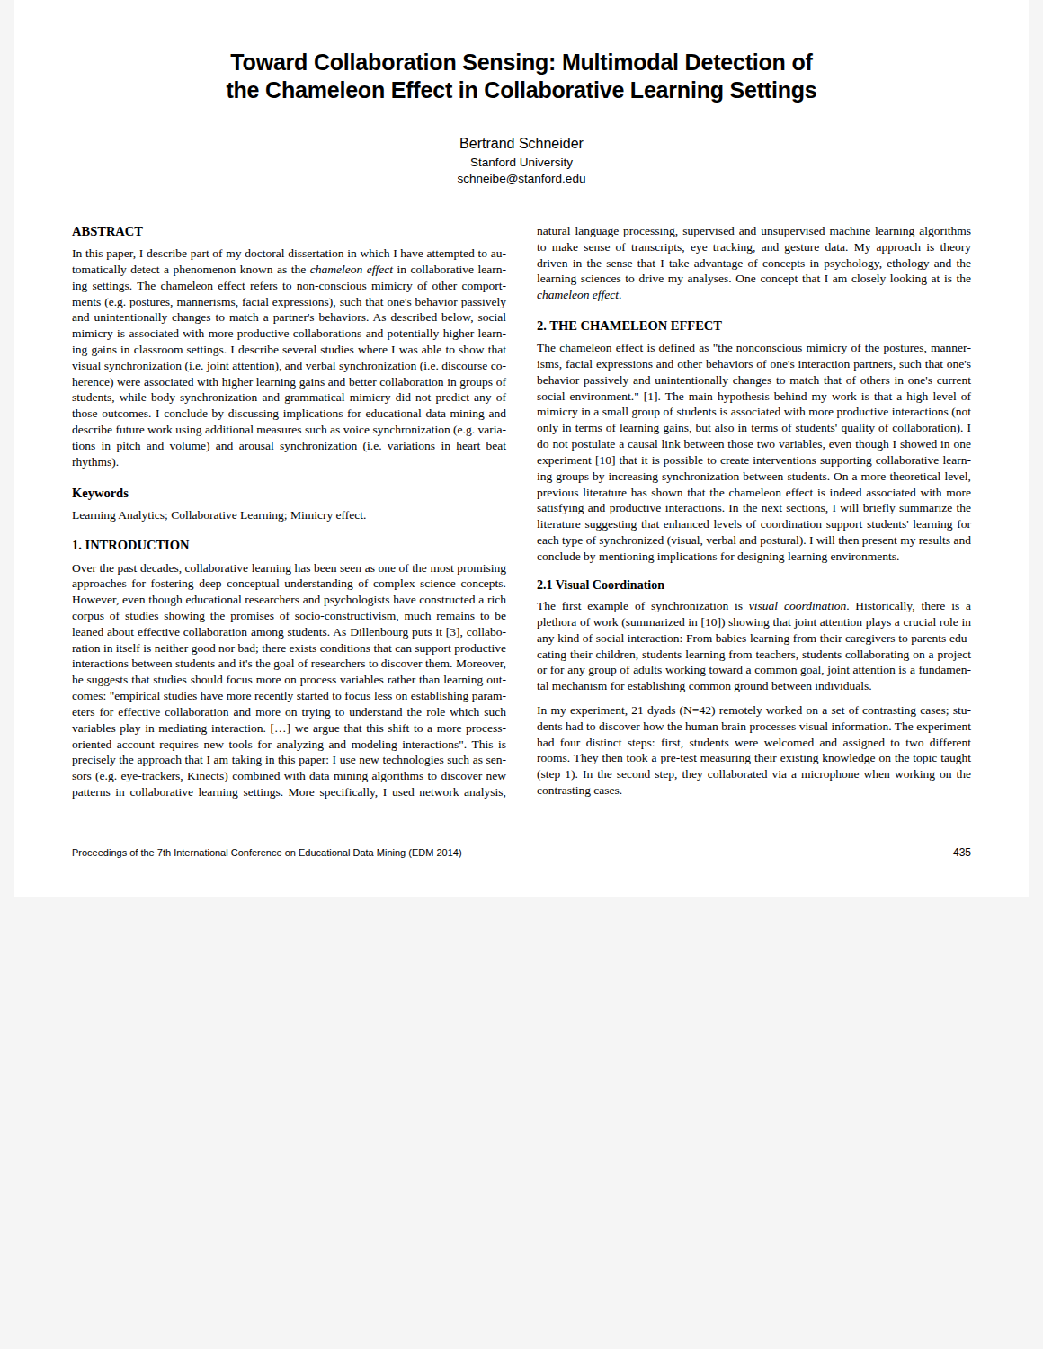Toward Collaboration Sensing: Multimodal Detection of
the Chameleon Effect in Collaborative Learning Settings
Bertrand Schneider
Stanford University
schneibe@stanford.edu
Abstract
In this paper, I describe part of my doctoral dissertation in which I have attempted to automatically detect a phenomenon known as the chameleon effect in collaborative learning settings. The chameleon effect refers to non-conscious mimicry of other comportments (e.g. postures, mannerisms, facial expressions), such that one's behavior passively and unintentionally changes to match a partner's behaviors. As described below, social mimicry is associated with more productive collaborations and potentially higher learning gains in classroom settings. I describe several studies where I was able to show that visual synchronization (i.e. joint attention), and verbal synchronization (i.e. discourse coherence) were associated with higher learning gains and better collaboration in groups of students, while body synchronization and grammatical mimicry did not predict any of those outcomes. I conclude by discussing implications for educational data mining and describe future work using additional measures such as voice synchronization (e.g. variations in pitch and volume) and arousal synchronization (i.e. variations in heart beat rhythms).
Keywords
Learning Analytics; Collaborative Learning; Mimicry effect.
1. Introduction
Over the past decades, collaborative learning has been seen as one of the most promising approaches for fostering deep conceptual understanding of complex science concepts. However, even though educational researchers and psychologists have constructed a rich corpus of studies showing the promises of socio-constructivism, much remains to be leaned about effective collaboration among students. As Dillenbourg puts it [3], collaboration in itself is neither good nor bad; there exists conditions that can support productive interactions between students and it's the goal of researchers to discover them. Moreover, he suggests that studies should focus more on process variables rather than learning outcomes: "empirical studies have more recently started to focus less on establishing parameters for effective collaboration and more on trying to understand the role which such variables play in mediating interaction. […] we argue that this shift to a more process-oriented account requires new tools for analyzing and modeling interactions". This is precisely the approach that I am taking in this paper: I use new technologies such as sensors (e.g. eye-trackers, Kinects) combined with data mining algorithms to discover new patterns in collaborative learning settings. More specifically, I used network analysis, natural language processing, supervised and unsupervised machine learning algorithms to make sense of transcripts, eye tracking, and gesture data. My approach is theory driven in the sense that I take advantage of concepts in psychology, ethology and the learning sciences to drive my analyses. One concept that I am closely looking at is the chameleon effect.
2. The Chameleon Effect
The chameleon effect is defined as "the nonconscious mimicry of the postures, mannerisms, facial expressions and other behaviors of one's interaction partners, such that one's behavior passively and unintentionally changes to match that of others in one's current social environment." [1]. The main hypothesis behind my work is that a high level of mimicry in a small group of students is associated with more productive interactions (not only in terms of learning gains, but also in terms of students' quality of collaboration). I do not postulate a causal link between those two variables, even though I showed in one experiment [10] that it is possible to create interventions supporting collaborative learning groups by increasing synchronization between students. On a more theoretical level, previous literature has shown that the chameleon effect is indeed associated with more satisfying and productive interactions. In the next sections, I will briefly summarize the literature suggesting that enhanced levels of coordination support students' learning for each type of synchronized (visual, verbal and postural). I will then present my results and conclude by mentioning implications for designing learning environments.
2.1 Visual Coordination
The first example of synchronization is visual coordination. Historically, there is a plethora of work (summarized in [10]) showing that joint attention plays a crucial role in any kind of social interaction: From babies learning from their caregivers to parents educating their children, students learning from teachers, students collaborating on a project or for any group of adults working toward a common goal, joint attention is a fundamental mechanism for establishing common ground between individuals.
In my experiment, 21 dyads (N=42) remotely worked on a set of contrasting cases; students had to discover how the human brain processes visual information. The experiment had four distinct steps: first, students were welcomed and assigned to two different rooms. They then took a pre-test measuring their existing knowledge on the topic taught (step 1). In the second step, they collaborated via a microphone when working on the contrasting cases.
Proceedings of the 7th International Conference on Educational Data Mining (EDM 2014) 435